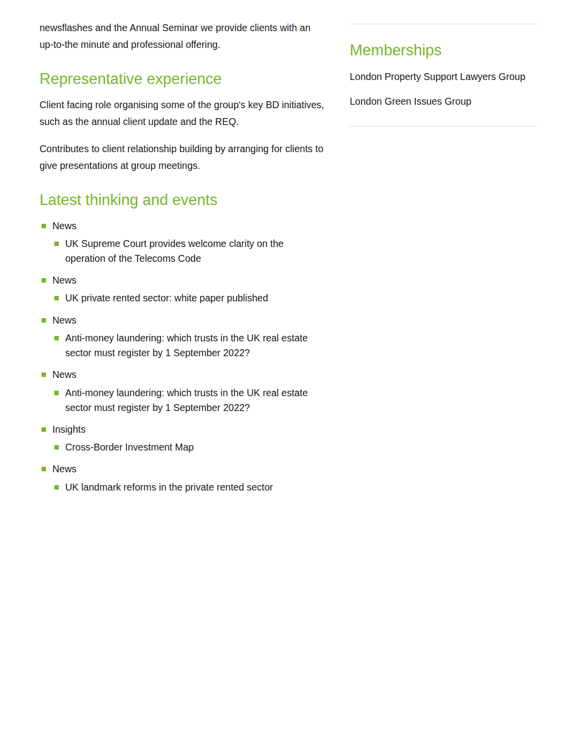newsflashes and the Annual Seminar we provide clients with an up-to-the minute and professional offering.
Representative experience
Client facing role organising some of the group's key BD initiatives, such as the annual client update and the REQ.
Contributes to client relationship building by arranging for clients to give presentations at group meetings.
Latest thinking and events
News
UK Supreme Court provides welcome clarity on the operation of the Telecoms Code
News
UK private rented sector: white paper published
News
Anti-money laundering: which trusts in the UK real estate sector must register by 1 September 2022?
News
Anti-money laundering: which trusts in the UK real estate sector must register by 1 September 2022?
Insights
Cross-Border Investment Map
News
UK landmark reforms in the private rented sector
Memberships
London Property Support Lawyers Group
London Green Issues Group